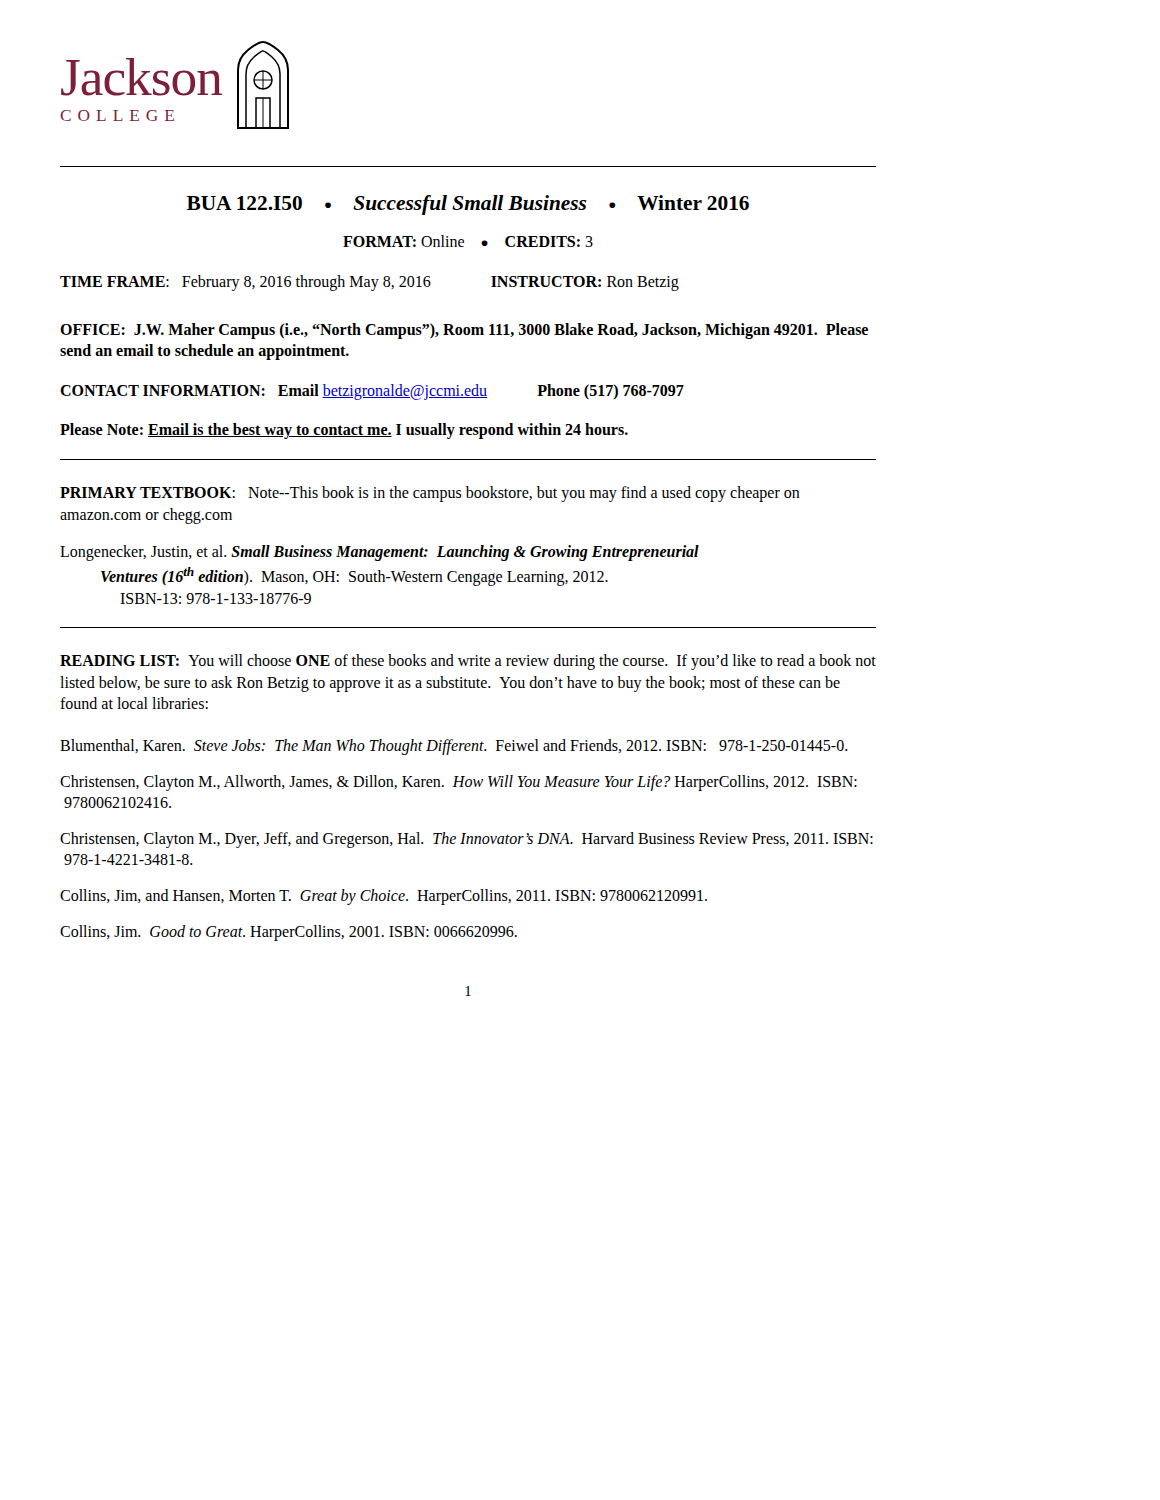JacksonCOLLEGE
BUA 122.I50 ● Successful Small Business ● Winter 2016
FORMAT: Online ● CREDITS: 3
TIME FRAME: February 8, 2016 through May 8, 2016 INSTRUCTOR: Ron Betzig
OFFICE: J.W. Maher Campus (i.e., “North Campus”), Room 111, 3000 Blake Road, Jackson, Michigan 49201. Please send an email to schedule an appointment.
CONTACT INFORMATION: Email betzigronalde@jccmi.edu Phone (517) 768-7097
Please Note: Email is the best way to contact me. I usually respond within 24 hours.
PRIMARY TEXTBOOK: Note--This book is in the campus bookstore, but you may find a used copy cheaper on amazon.com or chegg.com
Longenecker, Justin, et al. Small Business Management: Launching & Growing Entrepreneurial Ventures (16th edition). Mason, OH: South-Western Cengage Learning, 2012. ISBN-13: 978-1-133-18776-9
READING LIST: You will choose ONE of these books and write a review during the course. If you’d like to read a book not listed below, be sure to ask Ron Betzig to approve it as a substitute. You don’t have to buy the book; most of these can be found at local libraries:
Blumenthal, Karen. Steve Jobs: The Man Who Thought Different. Feiwel and Friends, 2012. ISBN: 978-1-250-01445-0.
Christensen, Clayton M., Allworth, James, & Dillon, Karen. How Will You Measure Your Life? HarperCollins, 2012. ISBN: 9780062102416.
Christensen, Clayton M., Dyer, Jeff, and Gregerson, Hal. The Innovator’s DNA. Harvard Business Review Press, 2011. ISBN: 978-1-4221-3481-8.
Collins, Jim, and Hansen, Morten T. Great by Choice. HarperCollins, 2011. ISBN: 9780062120991.
Collins, Jim. Good to Great. HarperCollins, 2001. ISBN: 0066620996.
1